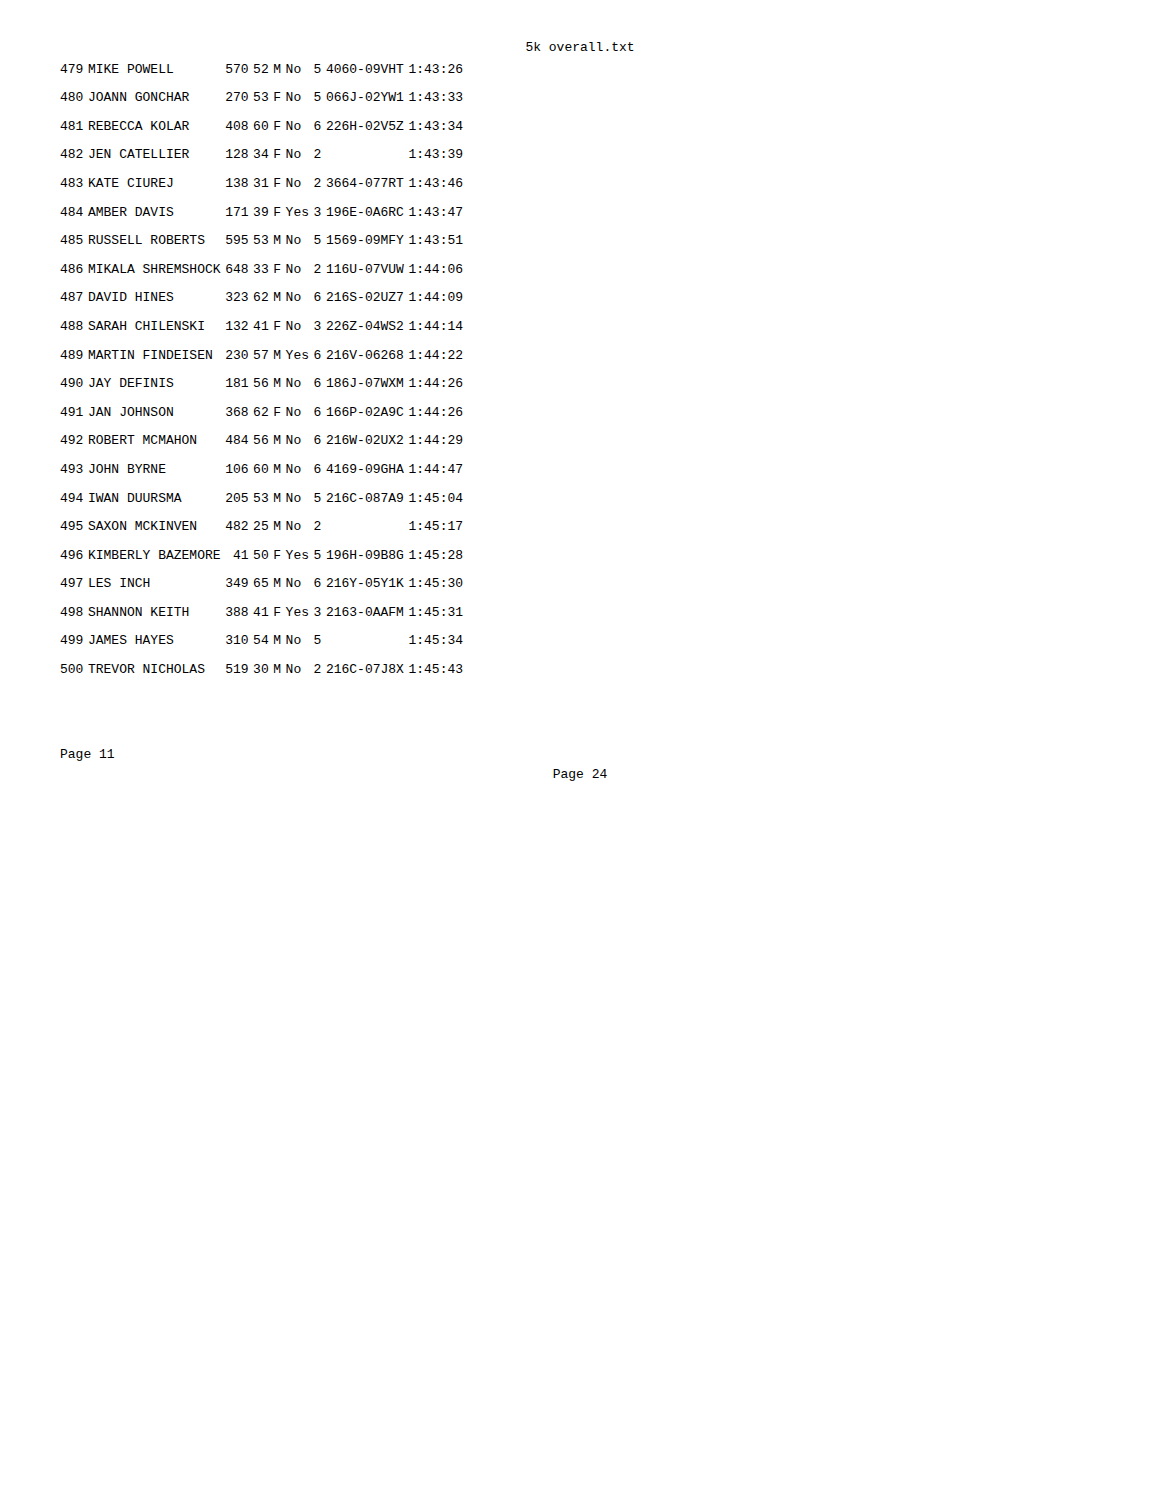5k overall.txt
| 479 | MIKE POWELL | 570 | 52 | M | No | 5 | 4060-09VHT | 1:43:26 |
| 480 | JOANN GONCHAR | 270 | 53 | F | No | 5 | 066J-02YW1 | 1:43:33 |
| 481 | REBECCA KOLAR | 408 | 60 | F | No | 6 | 226H-02V5Z | 1:43:34 |
| 482 | JEN CATELLIER | 128 | 34 | F | No | 2 | | 1:43:39 |
| 483 | KATE CIUREJ | 138 | 31 | F | No | 2 | 3664-077RT | 1:43:46 |
| 484 | AMBER DAVIS | 171 | 39 | F | Yes | 3 | 196E-0A6RC | 1:43:47 |
| 485 | RUSSELL ROBERTS | 595 | 53 | M | No | 5 | 1569-09MFY | 1:43:51 |
| 486 | MIKALA SHREMSHOCK | 648 | 33 | F | No | 2 | 116U-07VUW | 1:44:06 |
| 487 | DAVID HINES | 323 | 62 | M | No | 6 | 216S-02UZ7 | 1:44:09 |
| 488 | SARAH CHILENSKI | 132 | 41 | F | No | 3 | 226Z-04WS2 | 1:44:14 |
| 489 | MARTIN FINDEISEN | 230 | 57 | M | Yes | 6 | 216V-06268 | 1:44:22 |
| 490 | JAY DEFINIS | 181 | 56 | M | No | 6 | 186J-07WXM | 1:44:26 |
| 491 | JAN JOHNSON | 368 | 62 | F | No | 6 | 166P-02A9C | 1:44:26 |
| 492 | ROBERT MCMAHON | 484 | 56 | M | No | 6 | 216W-02UX2 | 1:44:29 |
| 493 | JOHN BYRNE | 106 | 60 | M | No | 6 | 4169-09GHA | 1:44:47 |
| 494 | IWAN DUURSMA | 205 | 53 | M | No | 5 | 216C-087A9 | 1:45:04 |
| 495 | SAXON MCKINVEN | 482 | 25 | M | No | 2 | | 1:45:17 |
| 496 | KIMBERLY BAZEMORE | 41 | 50 | F | Yes | 5 | 196H-09B8G | 1:45:28 |
| 497 | LES INCH | 349 | 65 | M | No | 6 | 216Y-05Y1K | 1:45:30 |
| 498 | SHANNON KEITH | 388 | 41 | F | Yes | 3 | 2163-0AAFM | 1:45:31 |
| 499 | JAMES HAYES | 310 | 54 | M | No | 5 | | 1:45:34 |
| 500 | TREVOR NICHOLAS | 519 | 30 | M | No | 2 | 216C-07J8X | 1:45:43 |
Page 11
Page 24